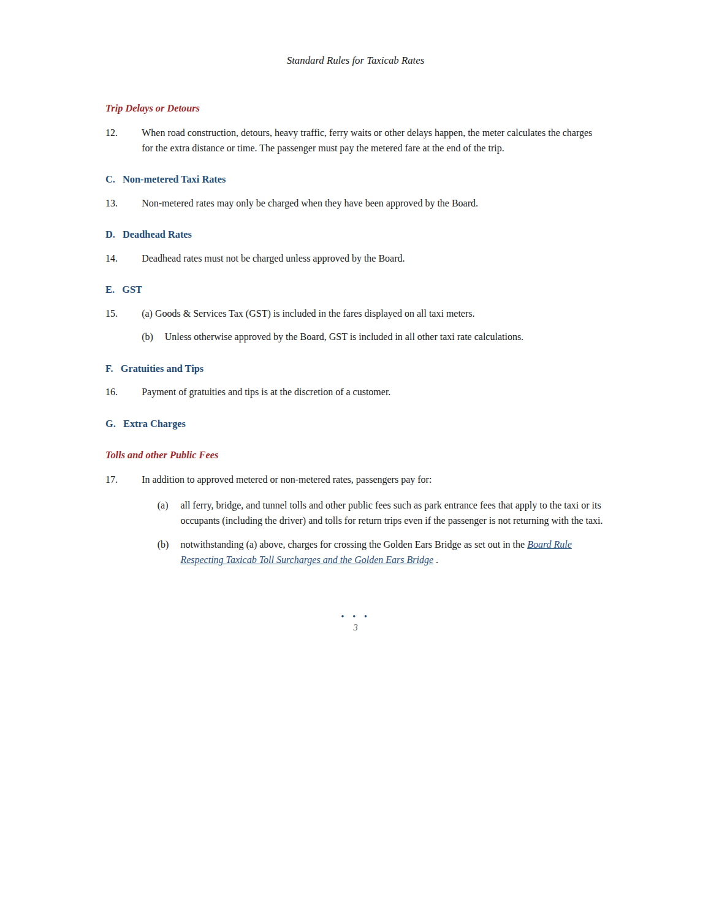Standard Rules for Taxicab Rates
Trip Delays or Detours
12.
When road construction, detours, heavy traffic, ferry waits or other delays happen, the meter calculates the charges for the extra distance or time. The passenger must pay the metered fare at the end of the trip.
C. Non-metered Taxi Rates
13.
Non-metered rates may only be charged when they have been approved by the Board.
D. Deadhead Rates
14.
Deadhead rates must not be charged unless approved by the Board.
E. GST
15.
(a) Goods & Services Tax (GST) is included in the fares displayed on all taxi meters.
(b)
Unless otherwise approved by the Board, GST is included in all other taxi rate calculations.
F. Gratuities and Tips
16.
Payment of gratuities and tips is at the discretion of a customer.
G. Extra Charges
Tolls and other Public Fees
17.
In addition to approved metered or non-metered rates, passengers pay for:
(a)
all ferry, bridge, and tunnel tolls and other public fees such as park entrance fees that apply to the taxi or its occupants (including the driver) and tolls for return trips even if the passenger is not returning with the taxi.
(b)
notwithstanding (a) above, charges for crossing the Golden Ears Bridge as set out in the Board Rule Respecting Taxicab Toll Surcharges and the Golden Ears Bridge .
• • • 3